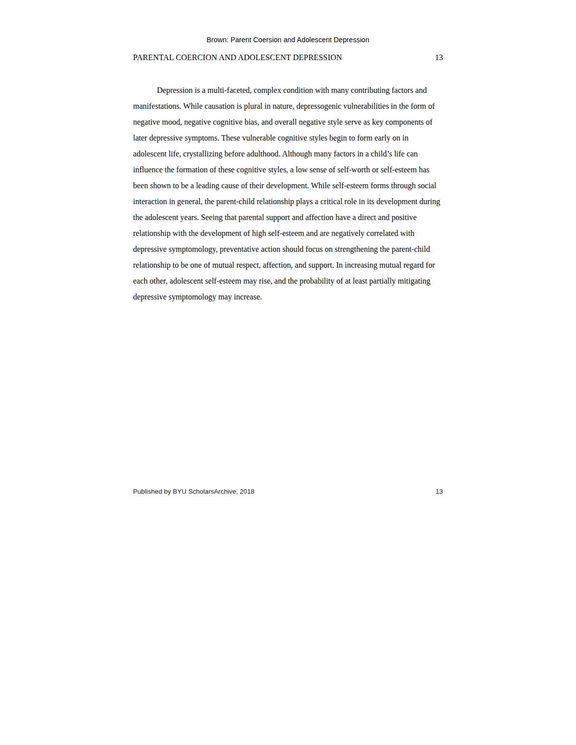Brown: Parent Coersion and Adolescent Depression
PARENTAL COERCION AND ADOLESCENT DEPRESSION 13
Depression is a multi-faceted, complex condition with many contributing factors and manifestations. While causation is plural in nature, depressogenic vulnerabilities in the form of negative mood, negative cognitive bias, and overall negative style serve as key components of later depressive symptoms. These vulnerable cognitive styles begin to form early on in adolescent life, crystallizing before adulthood. Although many factors in a child’s life can influence the formation of these cognitive styles, a low sense of self-worth or self-esteem has been shown to be a leading cause of their development. While self-esteem forms through social interaction in general, the parent-child relationship plays a critical role in its development during the adolescent years. Seeing that parental support and affection have a direct and positive relationship with the development of high self-esteem and are negatively correlated with depressive symptomology, preventative action should focus on strengthening the parent-child relationship to be one of mutual respect, affection, and support. In increasing mutual regard for each other, adolescent self-esteem may rise, and the probability of at least partially mitigating depressive symptomology may increase.
Published by BYU ScholarsArchive, 2018 13